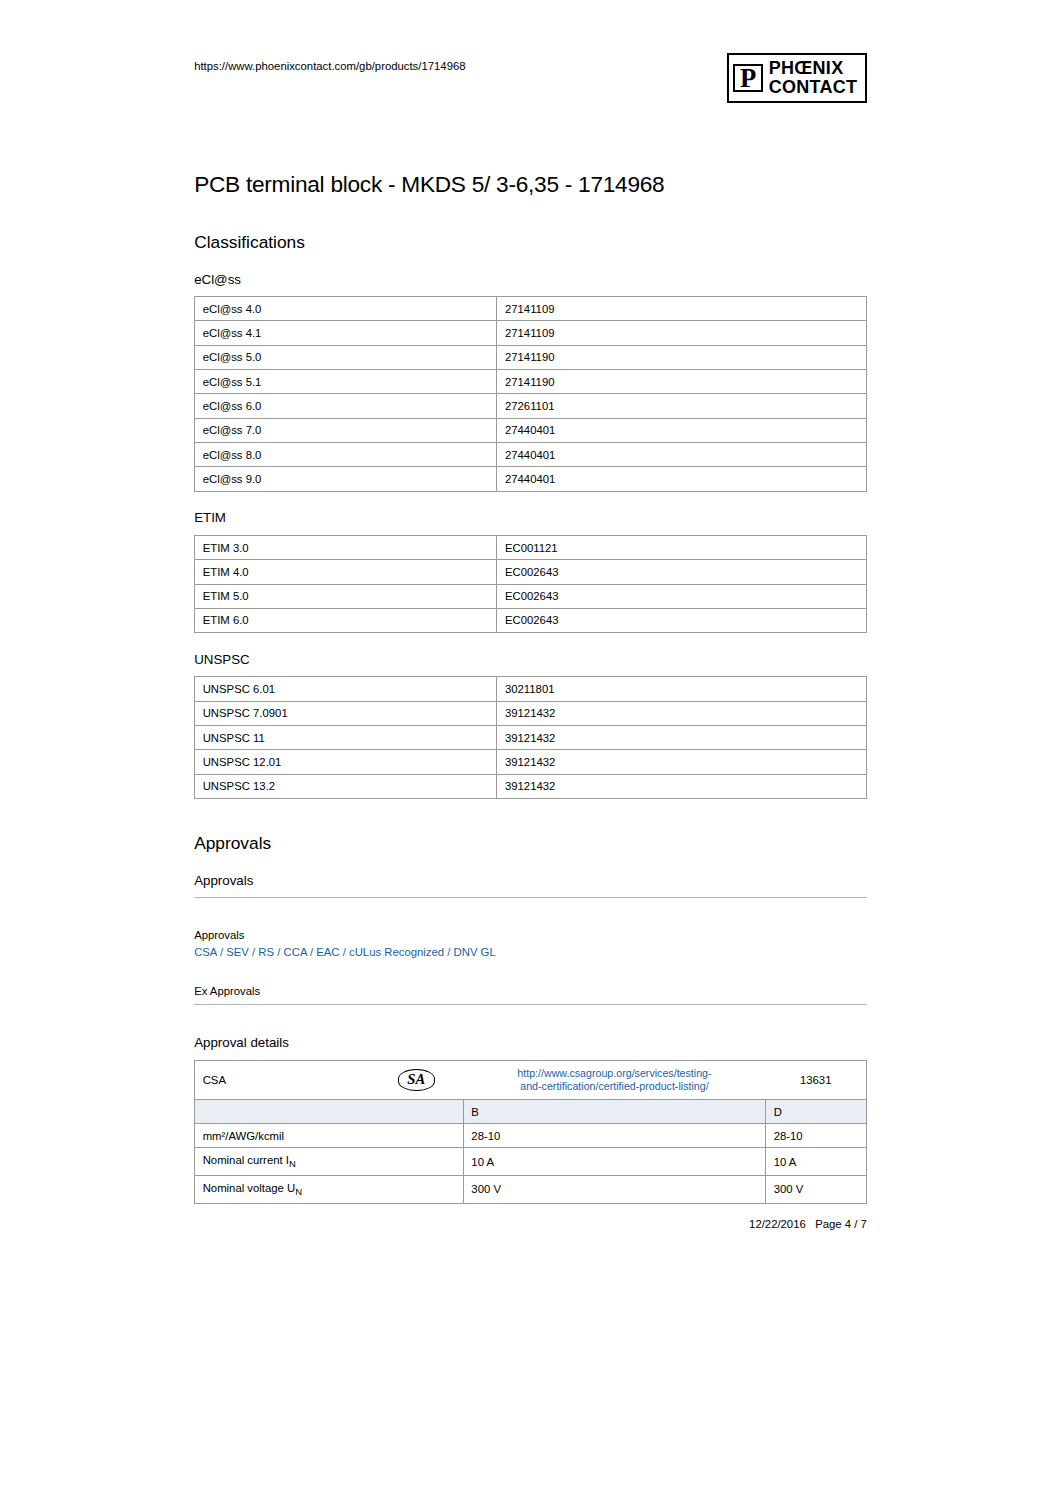https://www.phoenixcontact.com/gb/products/1714968
P
PHŒNIX
CONTACT
PCB terminal block - MKDS 5/ 3-6,35 - 1714968
Classifications
eCl@ss
| eCl@ss 4.0 | 27141109 |
| eCl@ss 4.1 | 27141109 |
| eCl@ss 5.0 | 27141190 |
| eCl@ss 5.1 | 27141190 |
| eCl@ss 6.0 | 27261101 |
| eCl@ss 7.0 | 27440401 |
| eCl@ss 8.0 | 27440401 |
| eCl@ss 9.0 | 27440401 |
ETIM
| ETIM 3.0 | EC001121 |
| ETIM 4.0 | EC002643 |
| ETIM 5.0 | EC002643 |
| ETIM 6.0 | EC002643 |
UNSPSC
| UNSPSC 6.01 | 30211801 |
| UNSPSC 7.0901 | 39121432 |
| UNSPSC 11 | 39121432 |
| UNSPSC 12.01 | 39121432 |
| UNSPSC 13.2 | 39121432 |
Approvals
Approvals
Approvals
CSA / SEV / RS / CCA / EAC / cULus Recognized / DNV GL
Ex Approvals
Approval details
| CSA | SA | http://www.csagroup.org/services/testing- and-certification/certified-product-listing/ | 13631 |
| | B | D |
| mm²/AWG/kcmil | 28-10 | 28-10 |
| Nominal current I N | 10 A | 10 A |
| Nominal voltage U N | 300 V | 300 V |
12/22/2016 Page 4 / 7